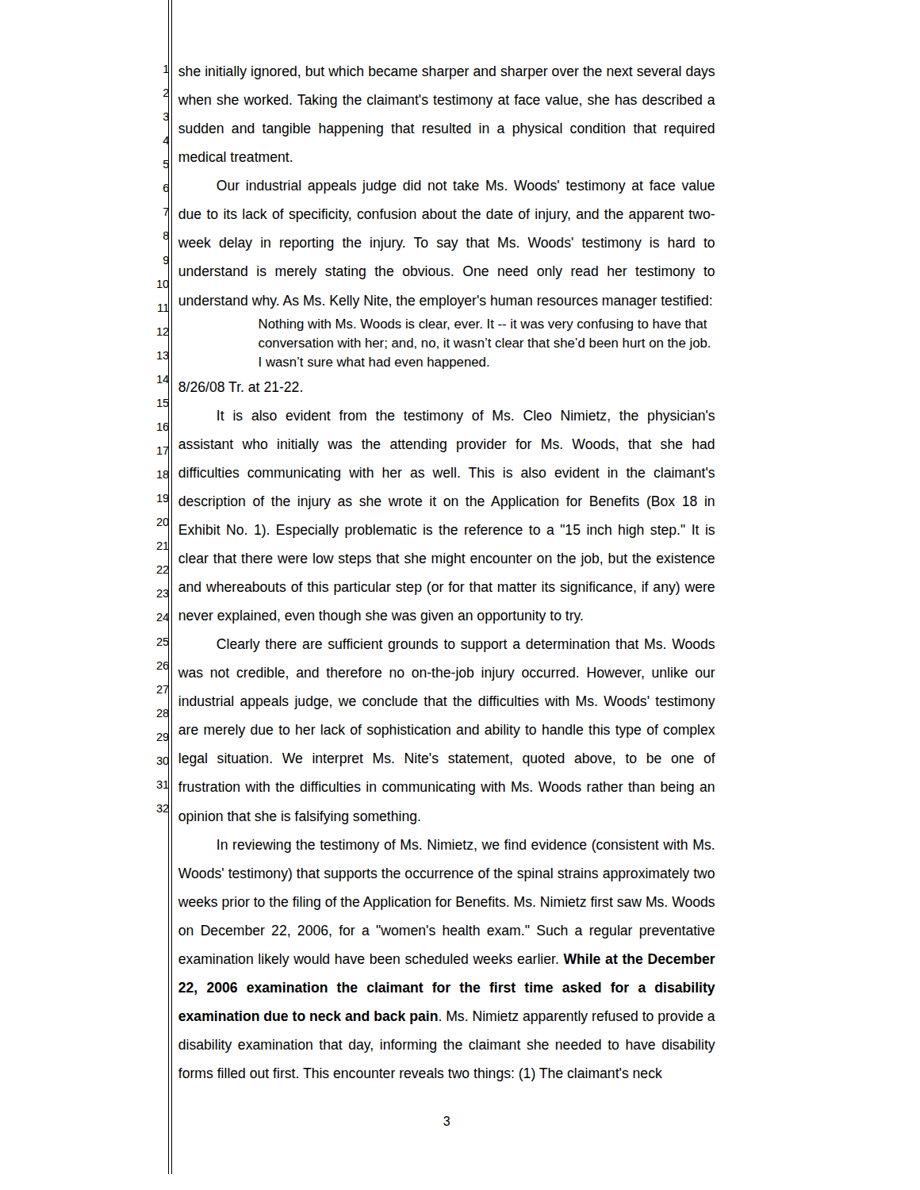1234567891011121314151617181920212223242526272829303132
she initially ignored, but which became sharper and sharper over the next several days when she worked. Taking the claimant's testimony at face value, she has described a sudden and tangible happening that resulted in a physical condition that required medical treatment.
Our industrial appeals judge did not take Ms. Woods' testimony at face value due to its lack of specificity, confusion about the date of injury, and the apparent two-week delay in reporting the injury. To say that Ms. Woods' testimony is hard to understand is merely stating the obvious. One need only read her testimony to understand why. As Ms. Kelly Nite, the employer's human resources manager testified:
Nothing with Ms. Woods is clear, ever. It -- it was very confusing to have that conversation with her; and, no, it wasn’t clear that she’d been hurt on the job. I wasn’t sure what had even happened.
8/26/08 Tr. at 21-22.
It is also evident from the testimony of Ms. Cleo Nimietz, the physician's assistant who initially was the attending provider for Ms. Woods, that she had difficulties communicating with her as well. This is also evident in the claimant's description of the injury as she wrote it on the Application for Benefits (Box 18 in Exhibit No. 1). Especially problematic is the reference to a "15 inch high step." It is clear that there were low steps that she might encounter on the job, but the existence and whereabouts of this particular step (or for that matter its significance, if any) were never explained, even though she was given an opportunity to try.
Clearly there are sufficient grounds to support a determination that Ms. Woods was not credible, and therefore no on-the-job injury occurred. However, unlike our industrial appeals judge, we conclude that the difficulties with Ms. Woods' testimony are merely due to her lack of sophistication and ability to handle this type of complex legal situation. We interpret Ms. Nite's statement, quoted above, to be one of frustration with the difficulties in communicating with Ms. Woods rather than being an opinion that she is falsifying something.
In reviewing the testimony of Ms. Nimietz, we find evidence (consistent with Ms. Woods' testimony) that supports the occurrence of the spinal strains approximately two weeks prior to the filing of the Application for Benefits. Ms. Nimietz first saw Ms. Woods on December 22, 2006, for a "women's health exam." Such a regular preventative examination likely would have been scheduled weeks earlier. While at the December 22, 2006 examination the claimant for the first time asked for a disability examination due to neck and back pain. Ms. Nimietz apparently refused to provide a disability examination that day, informing the claimant she needed to have disability forms filled out first. This encounter reveals two things: (1) The claimant's neck
3